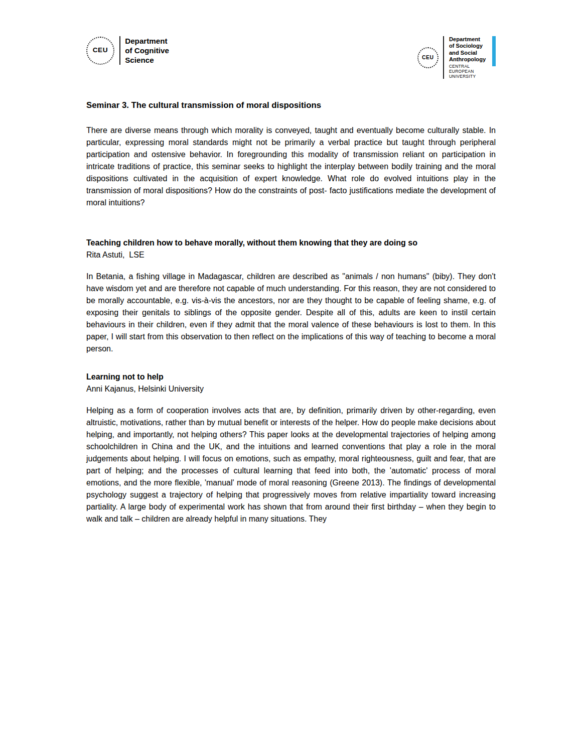CEU
Department
of Cognitive
Science
CEU
Department
of Sociology
and Social
Anthropology CENTRAL
EUROPEAN
UNIVERSITY
Seminar 3. The cultural transmission of moral dispositions
There are diverse means through which morality is conveyed, taught and eventually become culturally stable. In particular, expressing moral standards might not be primarily a verbal practice but taught through peripheral participation and ostensive behavior. In foregrounding this modality of transmission reliant on participation in intricate traditions of practice, this seminar seeks to highlight the interplay between bodily training and the moral dispositions cultivated in the acquisition of expert knowledge. What role do evolved intuitions play in the transmission of moral dispositions? How do the constraints of post- facto justifications mediate the development of moral intuitions?
Teaching children how to behave morally, without them knowing that they are doing so
Rita Astuti, LSE
In Betania, a fishing village in Madagascar, children are described as "animals / non humans" (biby). They don't have wisdom yet and are therefore not capable of much understanding. For this reason, they are not considered to be morally accountable, e.g. vis-à-vis the ancestors, nor are they thought to be capable of feeling shame, e.g. of exposing their genitals to siblings of the opposite gender. Despite all of this, adults are keen to instil certain behaviours in their children, even if they admit that the moral valence of these behaviours is lost to them. In this paper, I will start from this observation to then reflect on the implications of this way of teaching to become a moral person.
Learning not to help
Anni Kajanus, Helsinki University
Helping as a form of cooperation involves acts that are, by definition, primarily driven by other-regarding, even altruistic, motivations, rather than by mutual benefit or interests of the helper. How do people make decisions about helping, and importantly, not helping others? This paper looks at the developmental trajectories of helping among schoolchildren in China and the UK, and the intuitions and learned conventions that play a role in the moral judgements about helping. I will focus on emotions, such as empathy, moral righteousness, guilt and fear, that are part of helping; and the processes of cultural learning that feed into both, the 'automatic' process of moral emotions, and the more flexible, 'manual' mode of moral reasoning (Greene 2013). The findings of developmental psychology suggest a trajectory of helping that progressively moves from relative impartiality toward increasing partiality. A large body of experimental work has shown that from around their first birthday – when they begin to walk and talk – children are already helpful in many situations. They